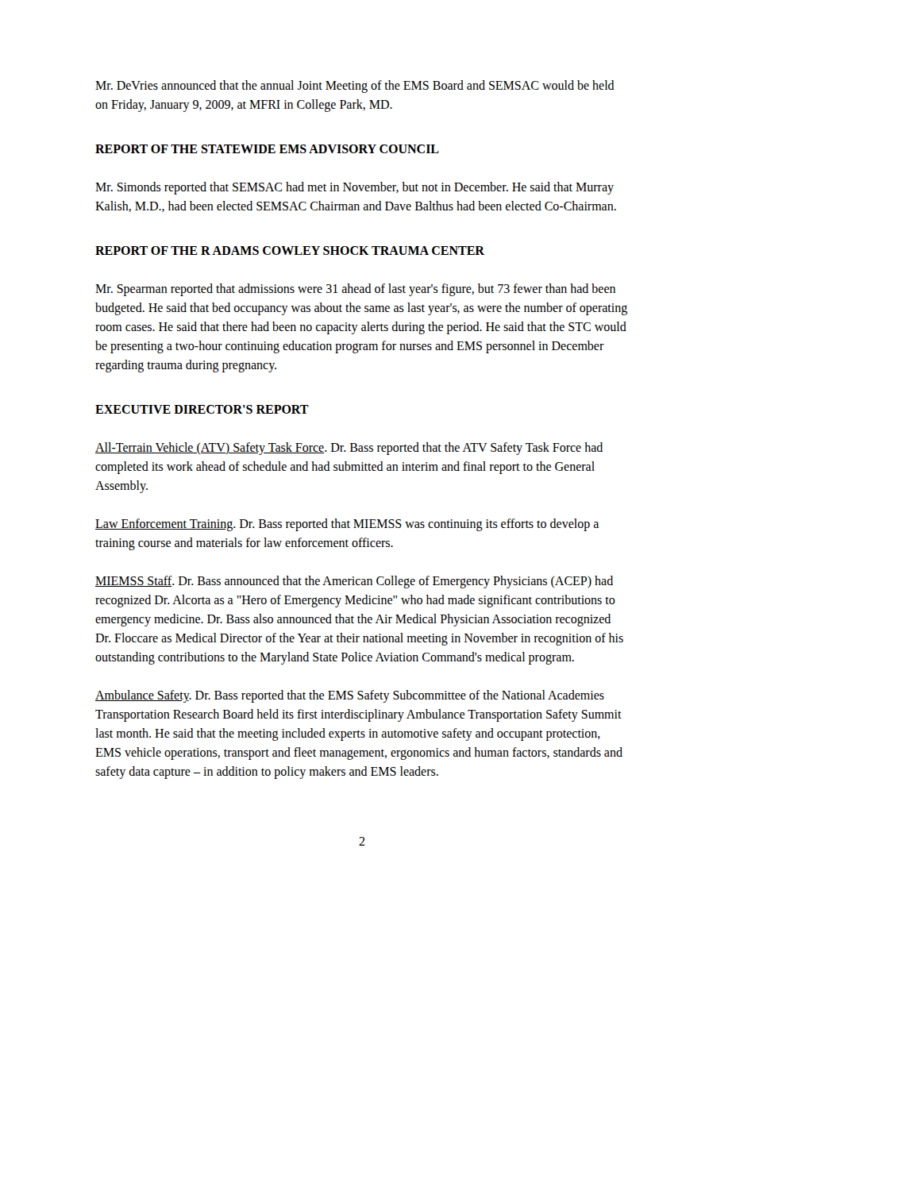Mr. DeVries announced that the annual Joint Meeting of the EMS Board and SEMSAC would be held on Friday, January 9, 2009, at MFRI in College Park, MD.
Report of the Statewide EMS Advisory Council
Mr. Simonds reported that SEMSAC had met in November, but not in December. He said that Murray Kalish, M.D., had been elected SEMSAC Chairman and Dave Balthus had been elected Co-Chairman.
Report of the R Adams Cowley Shock Trauma Center
Mr. Spearman reported that admissions were 31 ahead of last year's figure, but 73 fewer than had been budgeted. He said that bed occupancy was about the same as last year's, as were the number of operating room cases. He said that there had been no capacity alerts during the period. He said that the STC would be presenting a two-hour continuing education program for nurses and EMS personnel in December regarding trauma during pregnancy.
Executive Director's Report
All-Terrain Vehicle (ATV) Safety Task Force. Dr. Bass reported that the ATV Safety Task Force had completed its work ahead of schedule and had submitted an interim and final report to the General Assembly.
Law Enforcement Training. Dr. Bass reported that MIEMSS was continuing its efforts to develop a training course and materials for law enforcement officers.
MIEMSS Staff. Dr. Bass announced that the American College of Emergency Physicians (ACEP) had recognized Dr. Alcorta as a "Hero of Emergency Medicine" who had made significant contributions to emergency medicine. Dr. Bass also announced that the Air Medical Physician Association recognized Dr. Floccare as Medical Director of the Year at their national meeting in November in recognition of his outstanding contributions to the Maryland State Police Aviation Command's medical program.
Ambulance Safety. Dr. Bass reported that the EMS Safety Subcommittee of the National Academies Transportation Research Board held its first interdisciplinary Ambulance Transportation Safety Summit last month. He said that the meeting included experts in automotive safety and occupant protection, EMS vehicle operations, transport and fleet management, ergonomics and human factors, standards and safety data capture – in addition to policy makers and EMS leaders.
2